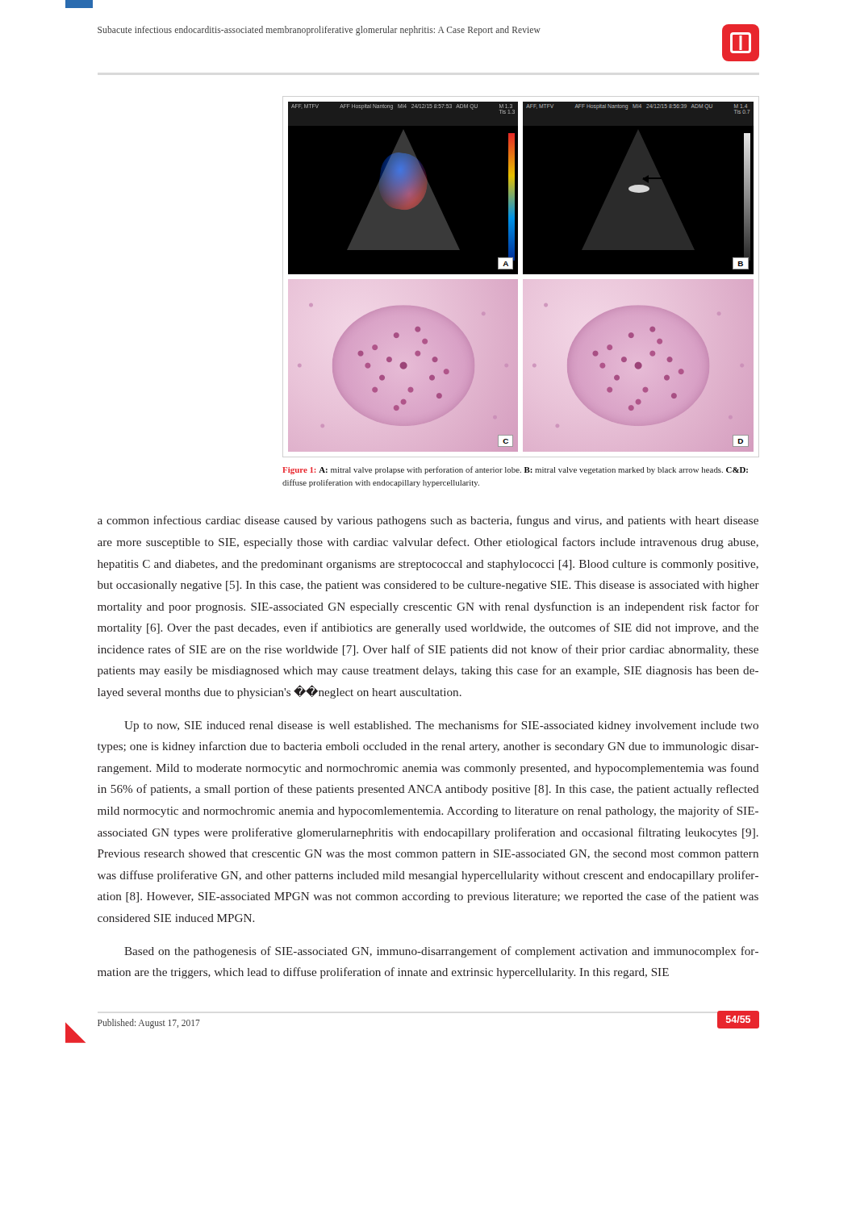Subacute infectious endocarditis-associated membranoproliferative glomerular nephritis: A Case Report and Review
AFF, MTFV AFF Hospital Nantong MI4 24/12/15 8:57:53 ADM QU M 1.3
Tis 1.3
A
AFF, MTFV AFF Hospital Nantong MI4 24/12/15 8:56:39 ADM QU M 1.4
Tis 0.7
B
C
D
Figure 1: A: mitral valve prolapse with perforation of anterior lobe. B: mitral valve vegetation marked by black arrow heads. C&D: diffuse proliferation with endocapillary hypercellularity.
a common infectious cardiac disease caused by various pathogens such as bacteria, fungus and virus, and patients with heart disease are more susceptible to SIE, especially those with cardiac valvular defect. Other etiological factors include intravenous drug abuse, hepatitis C and diabetes, and the predominant organisms are streptococcal and staphylococci [4]. Blood culture is commonly positive, but occasionally negative [5]. In this case, the patient was considered to be culture-negative SIE. This disease is associated with higher mortality and poor prognosis. SIE-associated GN especially crescentic GN with renal dysfunction is an independent risk factor for mortality [6]. Over the past decades, even if antibiotics are generally used worldwide, the outcomes of SIE did not improve, and the incidence rates of SIE are on the rise worldwide [7]. Over half of SIE patients did not know of their prior cardiac abnormality, these patients may easily be misdiagnosed which may cause treatment delays, taking this case for an example, SIE diagnosis has been delayed several months due to physician's ��neglect on heart auscultation.
Up to now, SIE induced renal disease is well established. The mechanisms for SIE-associated kidney involvement include two types; one is kidney infarction due to bacteria emboli occluded in the renal artery, another is secondary GN due to immunologic disarrangement. Mild to moderate normocytic and normochromic anemia was commonly presented, and hypocomplementemia was found in 56% of patients, a small portion of these patients presented ANCA antibody positive [8]. In this case, the patient actually reflected mild normocytic and normochromic anemia and hypocomlementemia. According to literature on renal pathology, the majority of SIE-associated GN types were proliferative glomerularnephritis with endocapillary proliferation and occasional filtrating leukocytes [9]. Previous research showed that crescentic GN was the most common pattern in SIE-associated GN, the second most common pattern was diffuse proliferative GN, and other patterns included mild mesangial hypercellularity without crescent and endocapillary proliferation [8]. However, SIE-associated MPGN was not common according to previous literature; we reported the case of the patient was considered SIE induced MPGN.
Based on the pathogenesis of SIE-associated GN, immuno-disarrangement of complement activation and immunocomplex formation are the triggers, which lead to diffuse proliferation of innate and extrinsic hypercellularity. In this regard, SIE
Published: August 17, 2017
54/55